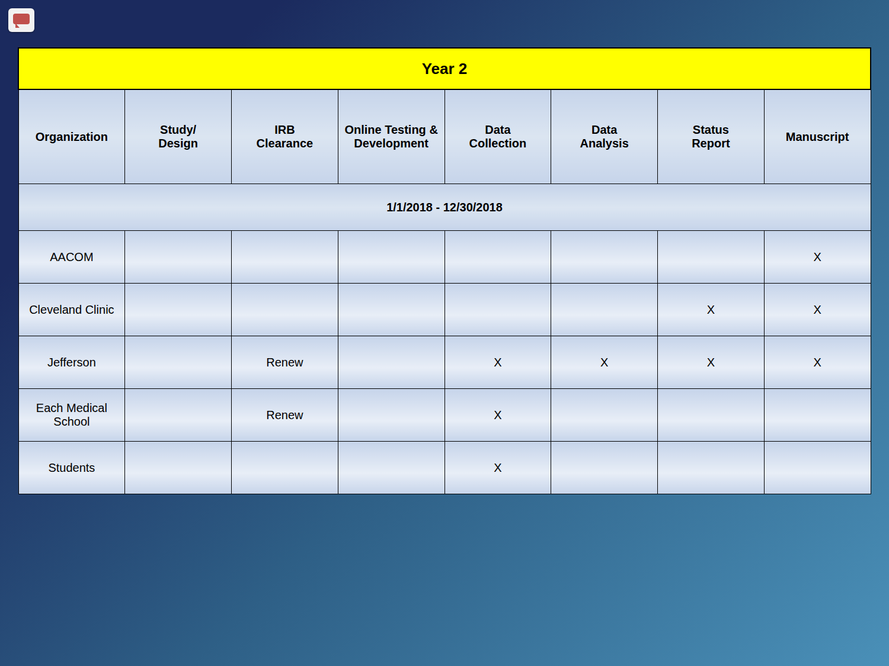| Year 2 |
| Organization | Study/ Design | IRB Clearance | Online Testing & Development | Data Collection | Data Analysis | Status Report | Manuscript |
| 1/1/2018 - 12/30/2018 |
| AACOM | | | | | | | X |
| Cleveland Clinic | | | | | | X | X |
| Jefferson | | Renew | | X | X | X | X |
| Each Medical School | | Renew | | X | | | |
| Students | | | | X | | | |